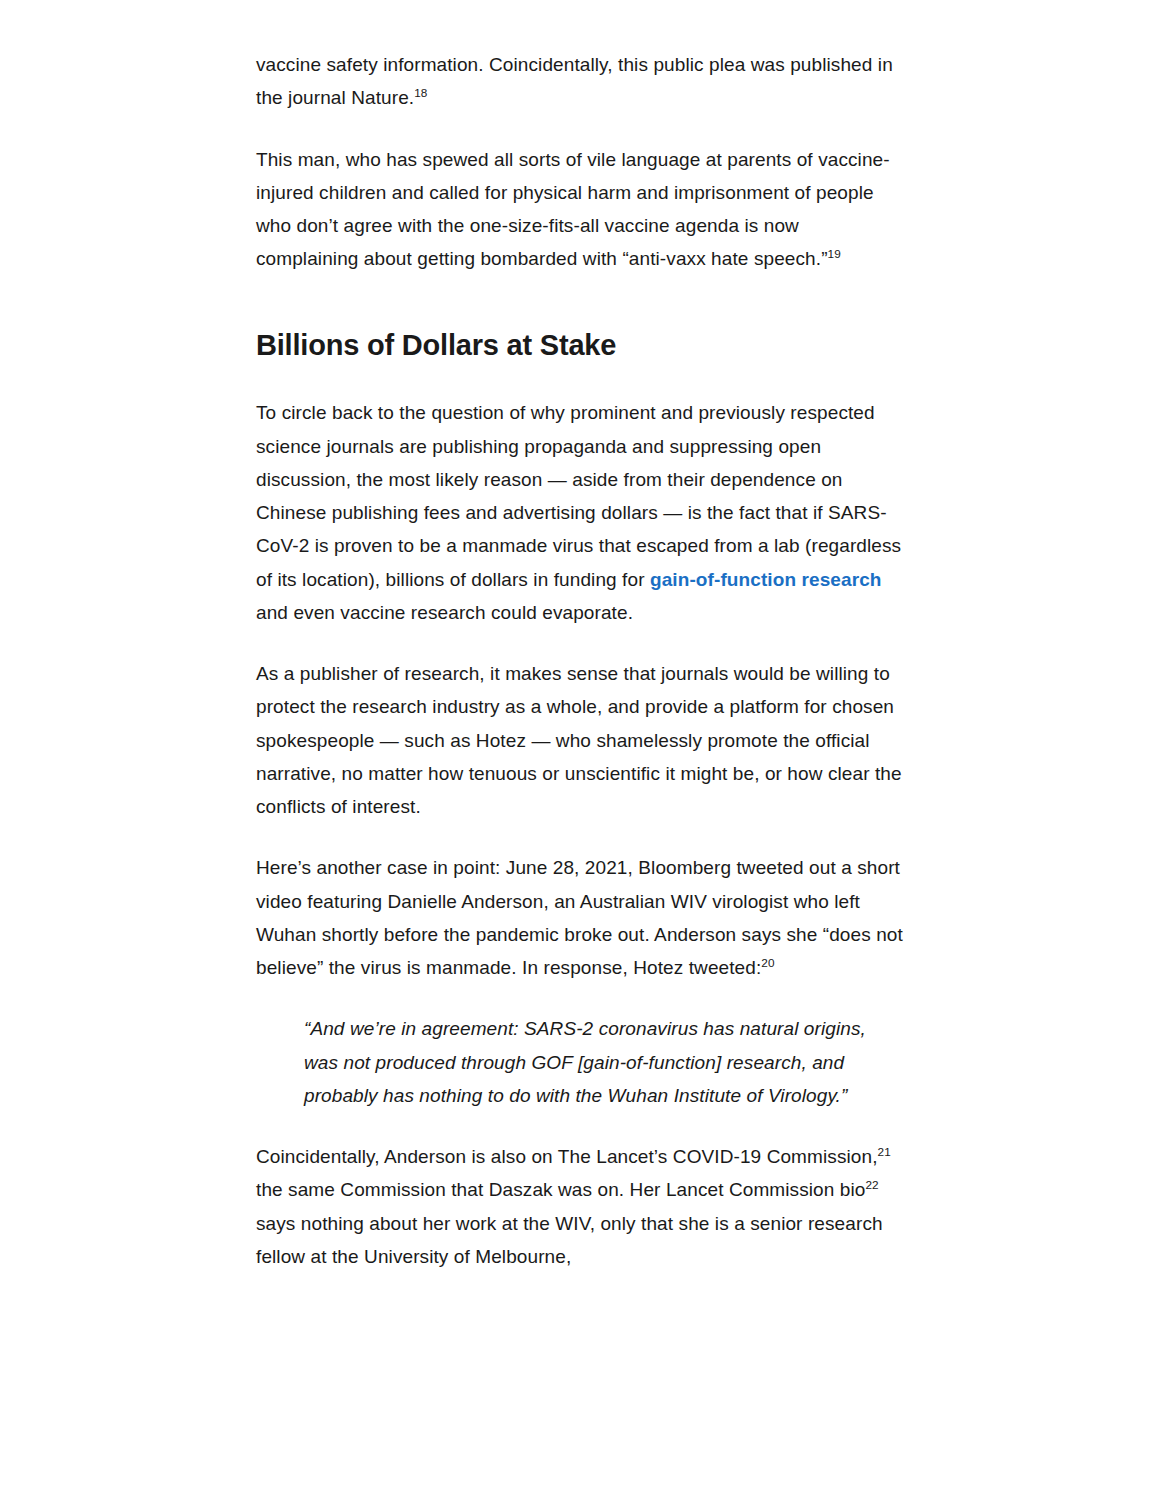vaccine safety information. Coincidentally, this public plea was published in the journal Nature.18
This man, who has spewed all sorts of vile language at parents of vaccine-injured children and called for physical harm and imprisonment of people who don’t agree with the one-size-fits-all vaccine agenda is now complaining about getting bombarded with “anti-vaxx hate speech.”19
Billions of Dollars at Stake
To circle back to the question of why prominent and previously respected science journals are publishing propaganda and suppressing open discussion, the most likely reason — aside from their dependence on Chinese publishing fees and advertising dollars — is the fact that if SARS-CoV-2 is proven to be a manmade virus that escaped from a lab (regardless of its location), billions of dollars in funding for gain-of-function research and even vaccine research could evaporate.
As a publisher of research, it makes sense that journals would be willing to protect the research industry as a whole, and provide a platform for chosen spokespeople — such as Hotez — who shamelessly promote the official narrative, no matter how tenuous or unscientific it might be, or how clear the conflicts of interest.
Here’s another case in point: June 28, 2021, Bloomberg tweeted out a short video featuring Danielle Anderson, an Australian WIV virologist who left Wuhan shortly before the pandemic broke out. Anderson says she “does not believe” the virus is manmade. In response, Hotez tweeted:20
“And we’re in agreement: SARS-2 coronavirus has natural origins, was not produced through GOF [gain-of-function] research, and probably has nothing to do with the Wuhan Institute of Virology.”
Coincidentally, Anderson is also on The Lancet’s COVID-19 Commission,21 the same Commission that Daszak was on. Her Lancet Commission bio22 says nothing about her work at the WIV, only that she is a senior research fellow at the University of Melbourne,